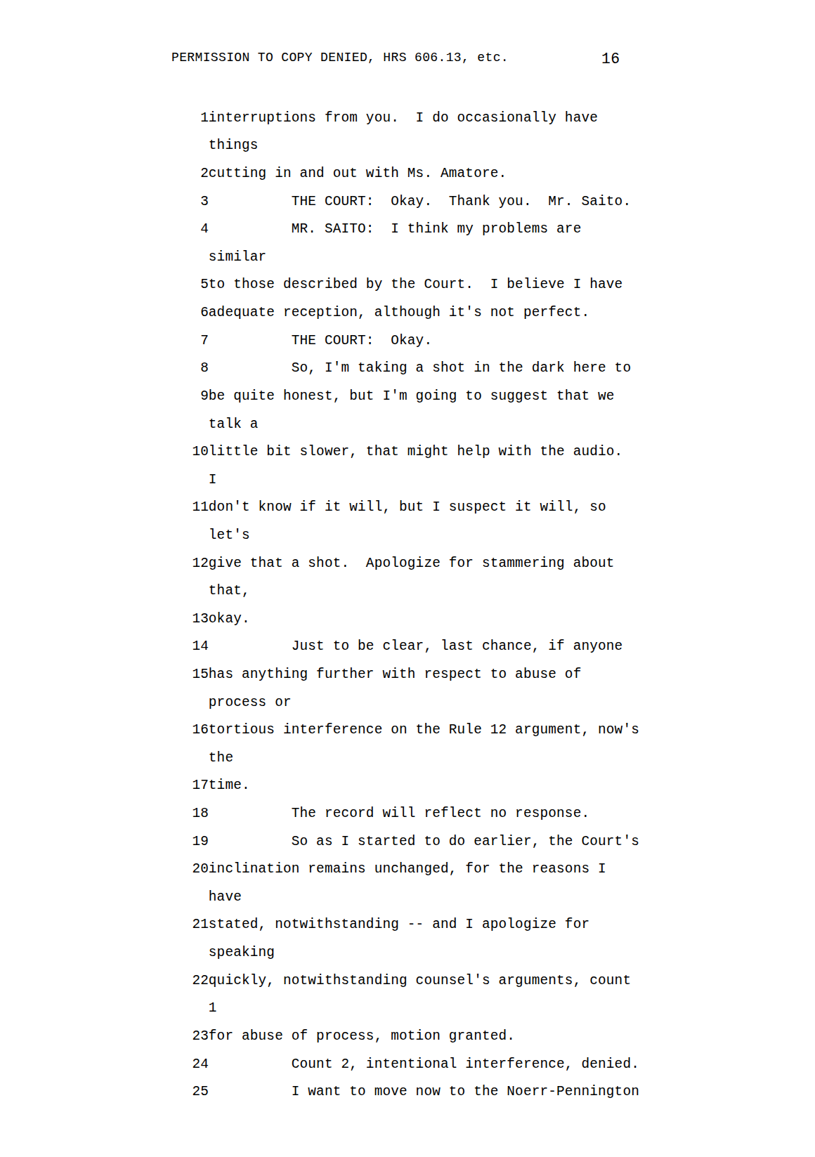PERMISSION TO COPY DENIED, HRS 606.13, etc.
16
| 1 | interruptions from you. I do occasionally have things |
| 2 | cutting in and out with Ms. Amatore. |
| 3 | THE COURT: Okay. Thank you. Mr. Saito. |
| 4 | MR. SAITO: I think my problems are similar |
| 5 | to those described by the Court. I believe I have |
| 6 | adequate reception, although it's not perfect. |
| 7 | THE COURT: Okay. |
| 8 | So, I'm taking a shot in the dark here to |
| 9 | be quite honest, but I'm going to suggest that we talk a |
| 10 | little bit slower, that might help with the audio. I |
| 11 | don't know if it will, but I suspect it will, so let's |
| 12 | give that a shot. Apologize for stammering about that, |
| 13 | okay. |
| 14 | Just to be clear, last chance, if anyone |
| 15 | has anything further with respect to abuse of process or |
| 16 | tortious interference on the Rule 12 argument, now's the |
| 17 | time. |
| 18 | The record will reflect no response. |
| 19 | So as I started to do earlier, the Court's |
| 20 | inclination remains unchanged, for the reasons I have |
| 21 | stated, notwithstanding -- and I apologize for speaking |
| 22 | quickly, notwithstanding counsel's arguments, count 1 |
| 23 | for abuse of process, motion granted. |
| 24 | Count 2, intentional interference, denied. |
| 25 | I want to move now to the Noerr-Pennington |